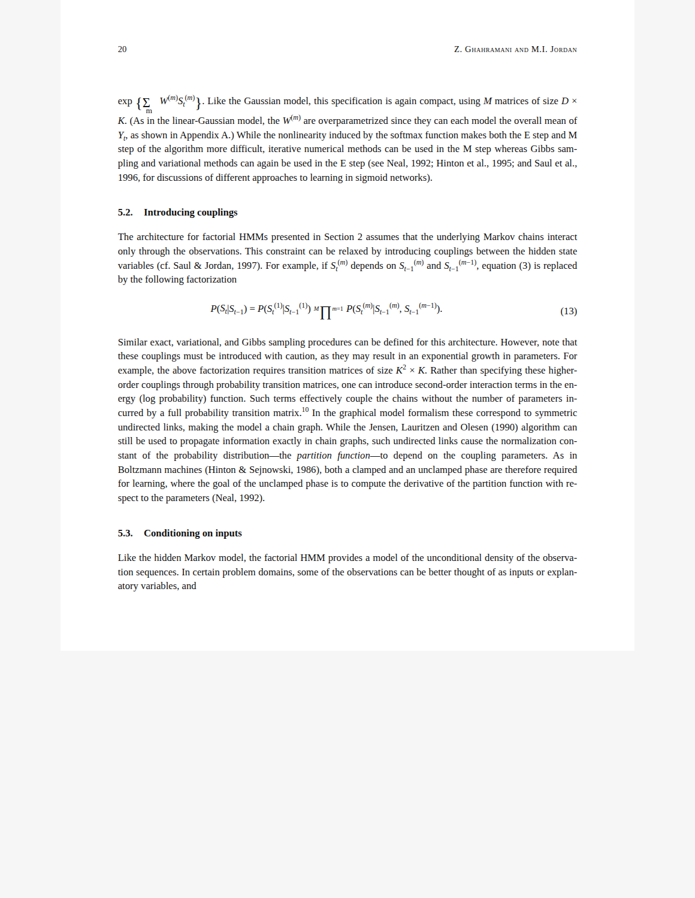20 Z. Ghahramani and M.I. Jordan
exp {Σm W(m)St(m)}. Like the Gaussian model, this specification is again compact, using M matrices of size D × K. (As in the linear-Gaussian model, the W(m) are overparametrized since they can each model the overall mean of Yt, as shown in Appendix A.) While the nonlinearity induced by the softmax function makes both the E step and M step of the algorithm more difficult, iterative numerical methods can be used in the M step whereas Gibbs sampling and variational methods can again be used in the E step (see Neal, 1992; Hinton et al., 1995; and Saul et al., 1996, for discussions of different approaches to learning in sigmoid networks).
5.2. Introducing couplings
The architecture for factorial HMMs presented in Section 2 assumes that the underlying Markov chains interact only through the observations. This constraint can be relaxed by introducing couplings between the hidden state variables (cf. Saul & Jordan, 1997). For example, if St(m) depends on St−1(m) and St−1(m−1), equation (3) is replaced by the following factorization
P(St|St−1) = P(St(1)|St−1(1)) M∏m=1 P(St(m)|St−1(m), St−1(m−1)).
(13)
Similar exact, variational, and Gibbs sampling procedures can be defined for this architecture. However, note that these couplings must be introduced with caution, as they may result in an exponential growth in parameters. For example, the above factorization requires transition matrices of size K2 × K. Rather than specifying these higher-order couplings through probability transition matrices, one can introduce second-order interaction terms in the energy (log probability) function. Such terms effectively couple the chains without the number of parameters incurred by a full probability transition matrix.10 In the graphical model formalism these correspond to symmetric undirected links, making the model a chain graph. While the Jensen, Lauritzen and Olesen (1990) algorithm can still be used to propagate information exactly in chain graphs, such undirected links cause the normalization constant of the probability distribution—the partition function—to depend on the coupling parameters. As in Boltzmann machines (Hinton & Sejnowski, 1986), both a clamped and an unclamped phase are therefore required for learning, where the goal of the unclamped phase is to compute the derivative of the partition function with respect to the parameters (Neal, 1992).
5.3. Conditioning on inputs
Like the hidden Markov model, the factorial HMM provides a model of the unconditional density of the observation sequences. In certain problem domains, some of the observations can be better thought of as inputs or explanatory variables, and